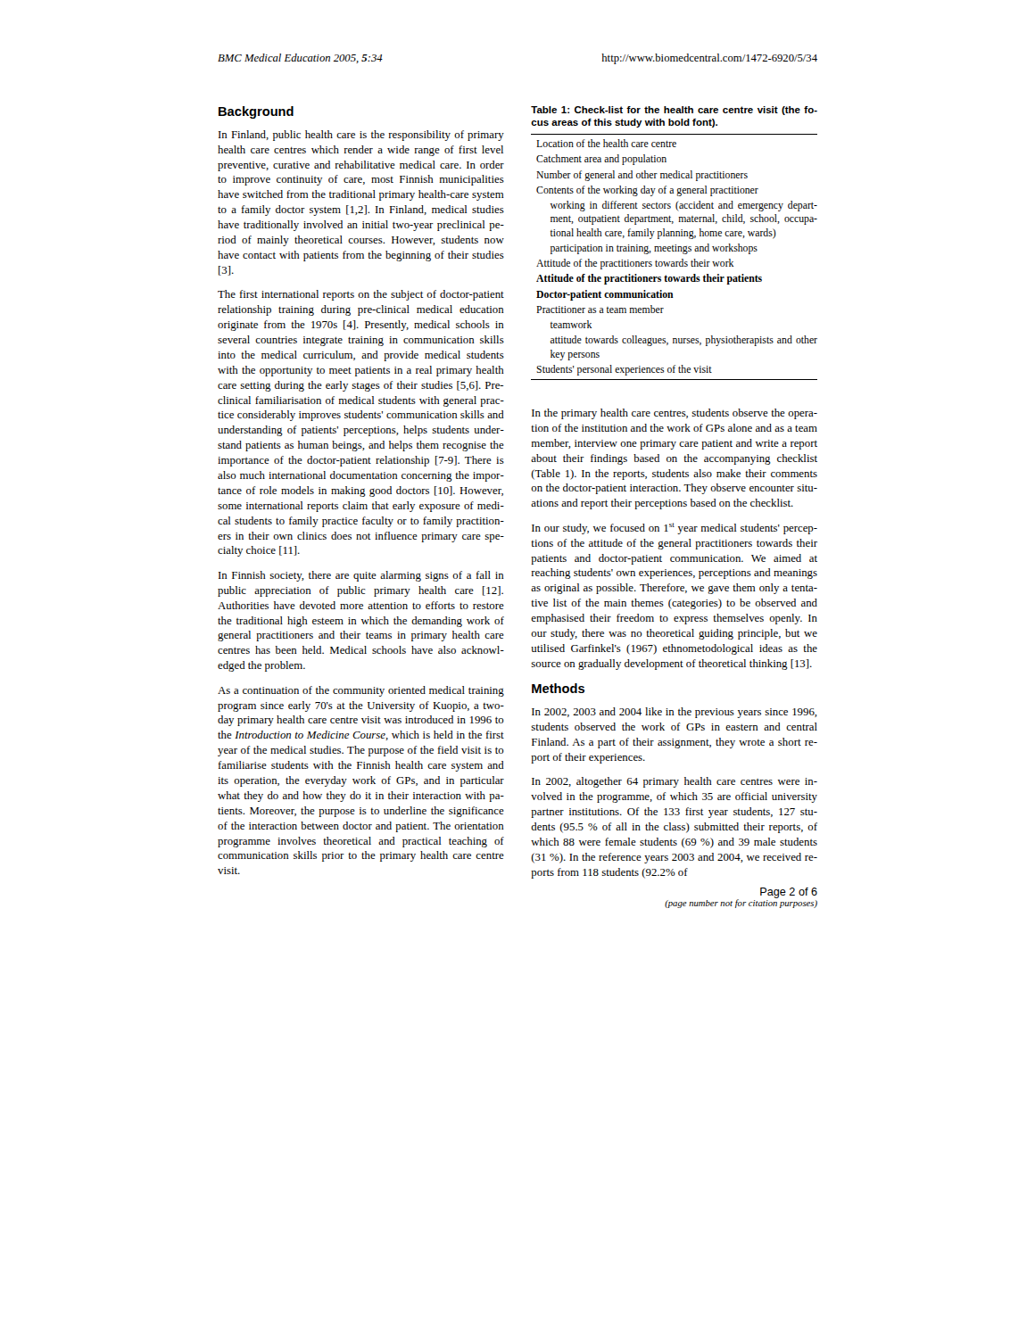BMC Medical Education 2005, 5:34 http://www.biomedcentral.com/1472-6920/5/34
Background
In Finland, public health care is the responsibility of primary health care centres which render a wide range of first level preventive, curative and rehabilitative medical care. In order to improve continuity of care, most Finnish municipalities have switched from the traditional primary health-care system to a family doctor system [1,2]. In Finland, medical studies have traditionally involved an initial two-year preclinical period of mainly theoretical courses. However, students now have contact with patients from the beginning of their studies [3].
The first international reports on the subject of doctor-patient relationship training during pre-clinical medical education originate from the 1970s [4]. Presently, medical schools in several countries integrate training in communication skills into the medical curriculum, and provide medical students with the opportunity to meet patients in a real primary health care setting during the early stages of their studies [5,6]. Pre-clinical familiarisation of medical students with general practice considerably improves students' communication skills and understanding of patients' perceptions, helps students understand patients as human beings, and helps them recognise the importance of the doctor-patient relationship [7-9]. There is also much international documentation concerning the importance of role models in making good doctors [10]. However, some international reports claim that early exposure of medical students to family practice faculty or to family practitioners in their own clinics does not influence primary care specialty choice [11].
In Finnish society, there are quite alarming signs of a fall in public appreciation of public primary health care [12]. Authorities have devoted more attention to efforts to restore the traditional high esteem in which the demanding work of general practitioners and their teams in primary health care centres has been held. Medical schools have also acknowledged the problem.
As a continuation of the community oriented medical training program since early 70's at the University of Kuopio, a two-day primary health care centre visit was introduced in 1996 to the Introduction to Medicine Course, which is held in the first year of the medical studies. The purpose of the field visit is to familiarise students with the Finnish health care system and its operation, the everyday work of GPs, and in particular what they do and how they do it in their interaction with patients. Moreover, the purpose is to underline the significance of the interaction between doctor and patient. The orientation programme involves theoretical and practical teaching of communication skills prior to the primary health care centre visit.
Table 1: Check-list for the health care centre visit (the focus areas of this study with bold font).
| Location of the health care centre |
| Catchment area and population |
| Number of general and other medical practitioners |
| Contents of the working day of a general practitioner |
| working in different sectors (accident and emergency department, outpatient department, maternal, child, school, occupational health care, family planning, home care, wards) |
| participation in training, meetings and workshops |
| Attitude of the practitioners towards their work |
| Attitude of the practitioners towards their patients |
| Doctor-patient communication |
| Practitioner as a team member |
| teamwork |
| attitude towards colleagues, nurses, physiotherapists and other key persons |
| Students' personal experiences of the visit |
In the primary health care centres, students observe the operation of the institution and the work of GPs alone and as a team member, interview one primary care patient and write a report about their findings based on the accompanying checklist (Table 1). In the reports, students also make their comments on the doctor-patient interaction. They observe encounter situations and report their perceptions based on the checklist.
In our study, we focused on 1st year medical students' perceptions of the attitude of the general practitioners towards their patients and doctor-patient communication. We aimed at reaching students' own experiences, perceptions and meanings as original as possible. Therefore, we gave them only a tentative list of the main themes (categories) to be observed and emphasised their freedom to express themselves openly. In our study, there was no theoretical guiding principle, but we utilised Garfinkel's (1967) ethnometodological ideas as the source on gradually development of theoretical thinking [13].
Methods
In 2002, 2003 and 2004 like in the previous years since 1996, students observed the work of GPs in eastern and central Finland. As a part of their assignment, they wrote a short report of their experiences.
In 2002, altogether 64 primary health care centres were involved in the programme, of which 35 are official university partner institutions. Of the 133 first year students, 127 students (95.5 % of all in the class) submitted their reports, of which 88 were female students (69 %) and 39 male students (31 %). In the reference years 2003 and 2004, we received reports from 118 students (92.2% of
Page 2 of 6
(page number not for citation purposes)